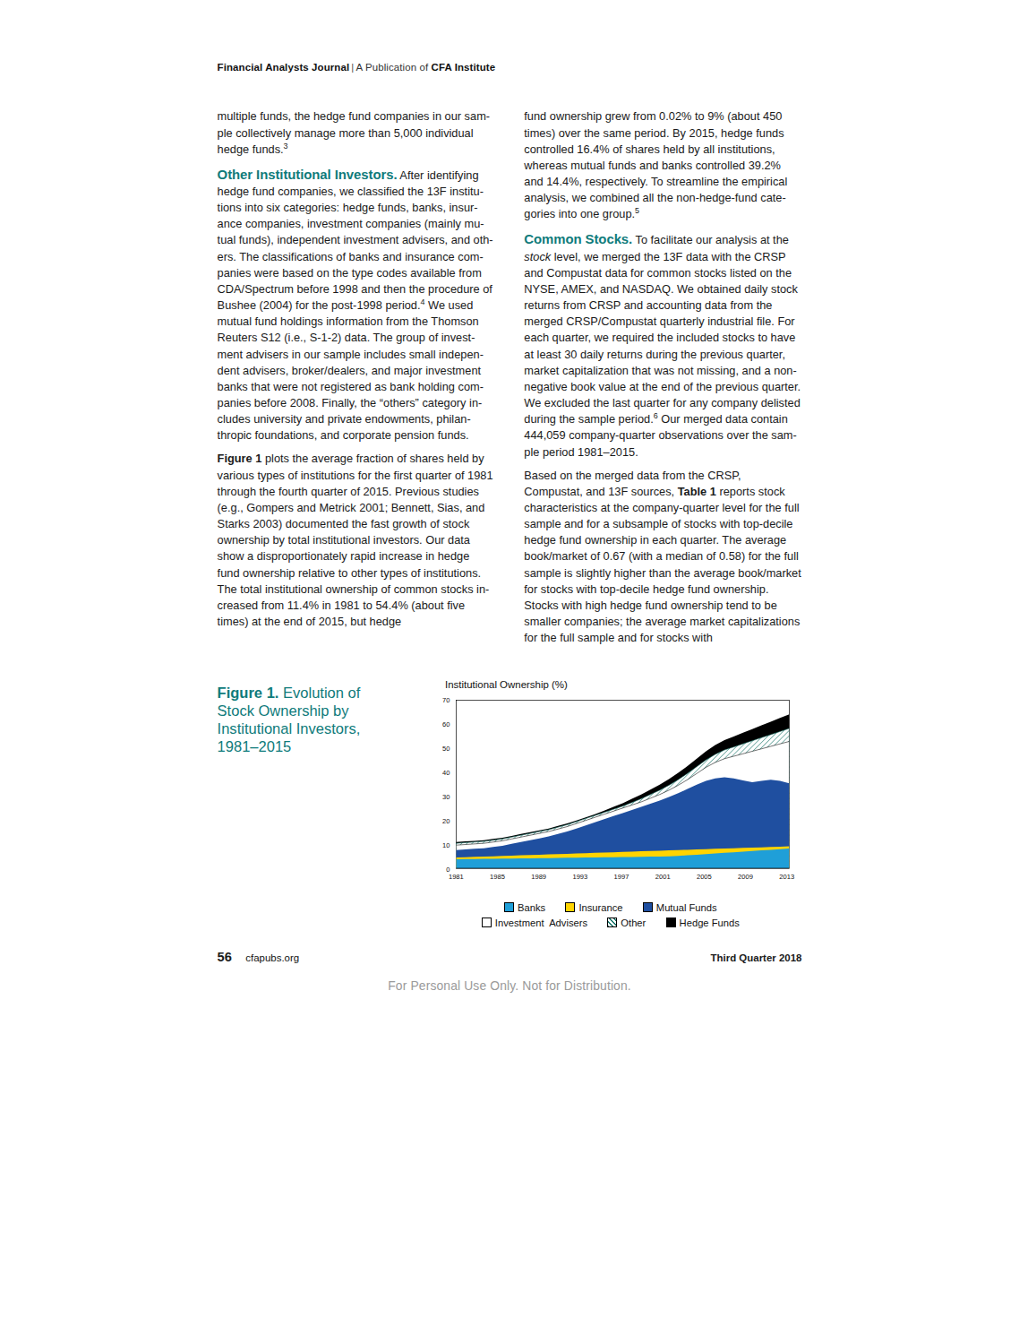Financial Analysts Journal|A Publication of CFA Institute
multiple funds, the hedge fund companies in our sample collectively manage more than 5,000 individual hedge funds.3
Other Institutional Investors. After identifying hedge fund companies, we classified the 13F institutions into six categories: hedge funds, banks, insurance companies, investment companies (mainly mutual funds), independent investment advisers, and others. The classifications of banks and insurance companies were based on the type codes available from CDA/Spectrum before 1998 and then the procedure of Bushee (2004) for the post-1998 period.4 We used mutual fund holdings information from the Thomson Reuters S12 (i.e., S-1-2) data. The group of investment advisers in our sample includes small independent advisers, broker/dealers, and major investment banks that were not registered as bank holding companies before 2008. Finally, the “others” category includes university and private endowments, philanthropic foundations, and corporate pension funds.
Figure 1 plots the average fraction of shares held by various types of institutions for the first quarter of 1981 through the fourth quarter of 2015. Previous studies (e.g., Gompers and Metrick 2001; Bennett, Sias, and Starks 2003) documented the fast growth of stock ownership by total institutional investors. Our data show a disproportionately rapid increase in hedge fund ownership relative to other types of institutions. The total institutional ownership of common stocks increased from 11.4% in 1981 to 54.4% (about five times) at the end of 2015, but hedge
fund ownership grew from 0.02% to 9% (about 450 times) over the same period. By 2015, hedge funds controlled 16.4% of shares held by all institutions, whereas mutual funds and banks controlled 39.2% and 14.4%, respectively. To streamline the empirical analysis, we combined all the non-hedge-fund categories into one group.5
Common Stocks. To facilitate our analysis at the stock level, we merged the 13F data with the CRSP and Compustat data for common stocks listed on the NYSE, AMEX, and NASDAQ. We obtained daily stock returns from CRSP and accounting data from the merged CRSP/Compustat quarterly industrial file. For each quarter, we required the included stocks to have at least 30 daily returns during the previous quarter, market capitalization that was not missing, and a nonnegative book value at the end of the previous quarter. We excluded the last quarter for any company delisted during the sample period.6 Our merged data contain 444,059 company-quarter observations over the sample period 1981–2015.
Based on the merged data from the CRSP, Compustat, and 13F sources, Table 1 reports stock characteristics at the company-quarter level for the full sample and for a subsample of stocks with top-decile hedge fund ownership in each quarter. The average book/market of 0.67 (with a median of 0.58) for the full sample is slightly higher than the average book/market for stocks with top-decile hedge fund ownership. Stocks with high hedge fund ownership tend to be smaller companies; the average market capitalizations for the full sample and for stocks with
Figure 1. Evolution of Stock Ownership by Institutional Investors, 1981–2015
Institutional Ownership (%)
70 60 50 40 30 20 10 0 1981 1985 1989 1993 1997 2001 2005 2009 2013
Banks Insurance Mutual Funds Investment Advisers Other Hedge Funds
56 cfapubs.org Third Quarter 2018
For Personal Use Only. Not for Distribution.